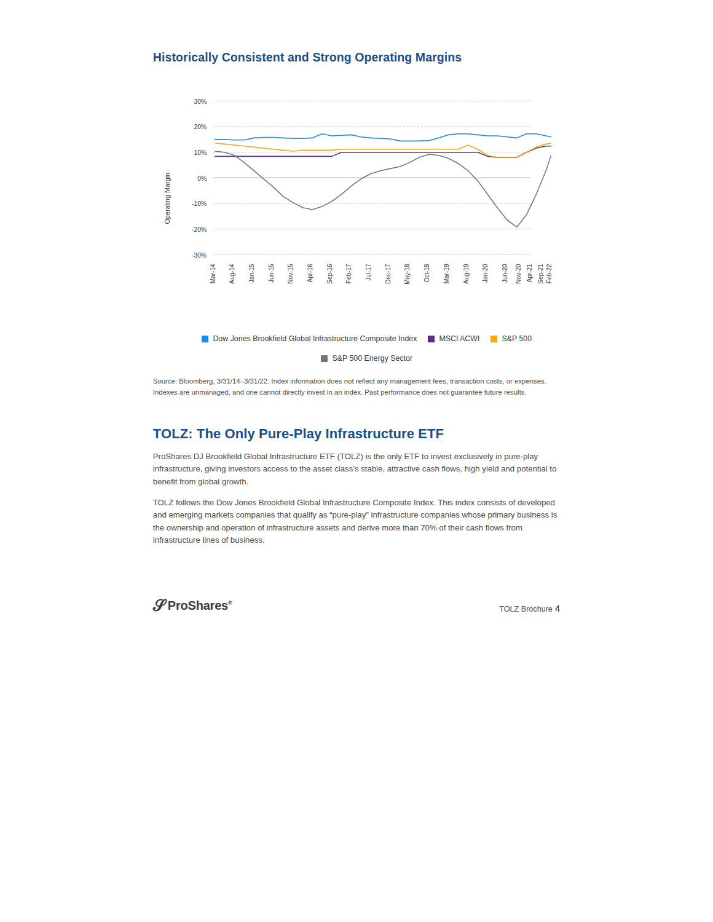Historically Consistent and Strong Operating Margins
Operating Margin 30% 20% 10% 0% -10% -20% -30% Mar-14 Aug-14 Jan-15 Jun-15 Nov-15 Apr-16 Sep-16 Feb-17 Jul-17 Dec-17 May-18 Oct-18 Mar-19 Aug-19 Jan-20 Jun-20 Nov-20 Apr-21 Sep-21 Feb-22
Dow Jones Brookfield Global Infrastructure Composite Index MSCI ACWI S&P 500 S&P 500 Energy Sector
Source: Bloomberg, 3/31/14–3/31/22. Index information does not reflect any management fees, transaction costs, or expenses. Indexes are unmanaged, and one cannot directly invest in an index. Past performance does not guarantee future results.
TOLZ: The Only Pure-Play Infrastructure ETF
ProShares DJ Brookfield Global Infrastructure ETF (TOLZ) is the only ETF to invest exclusively in pure-play infrastructure, giving investors access to the asset class’s stable, attractive cash flows, high yield and potential to benefit from global growth.
TOLZ follows the Dow Jones Brookfield Global Infrastructure Composite Index. This index consists of developed and emerging markets companies that qualify as “pure-play” infrastructure companies whose primary business is the ownership and operation of infrastructure assets and derive more than 70% of their cash flows from infrastructure lines of business.
𝒮 ProShares®
TOLZ Brochure4